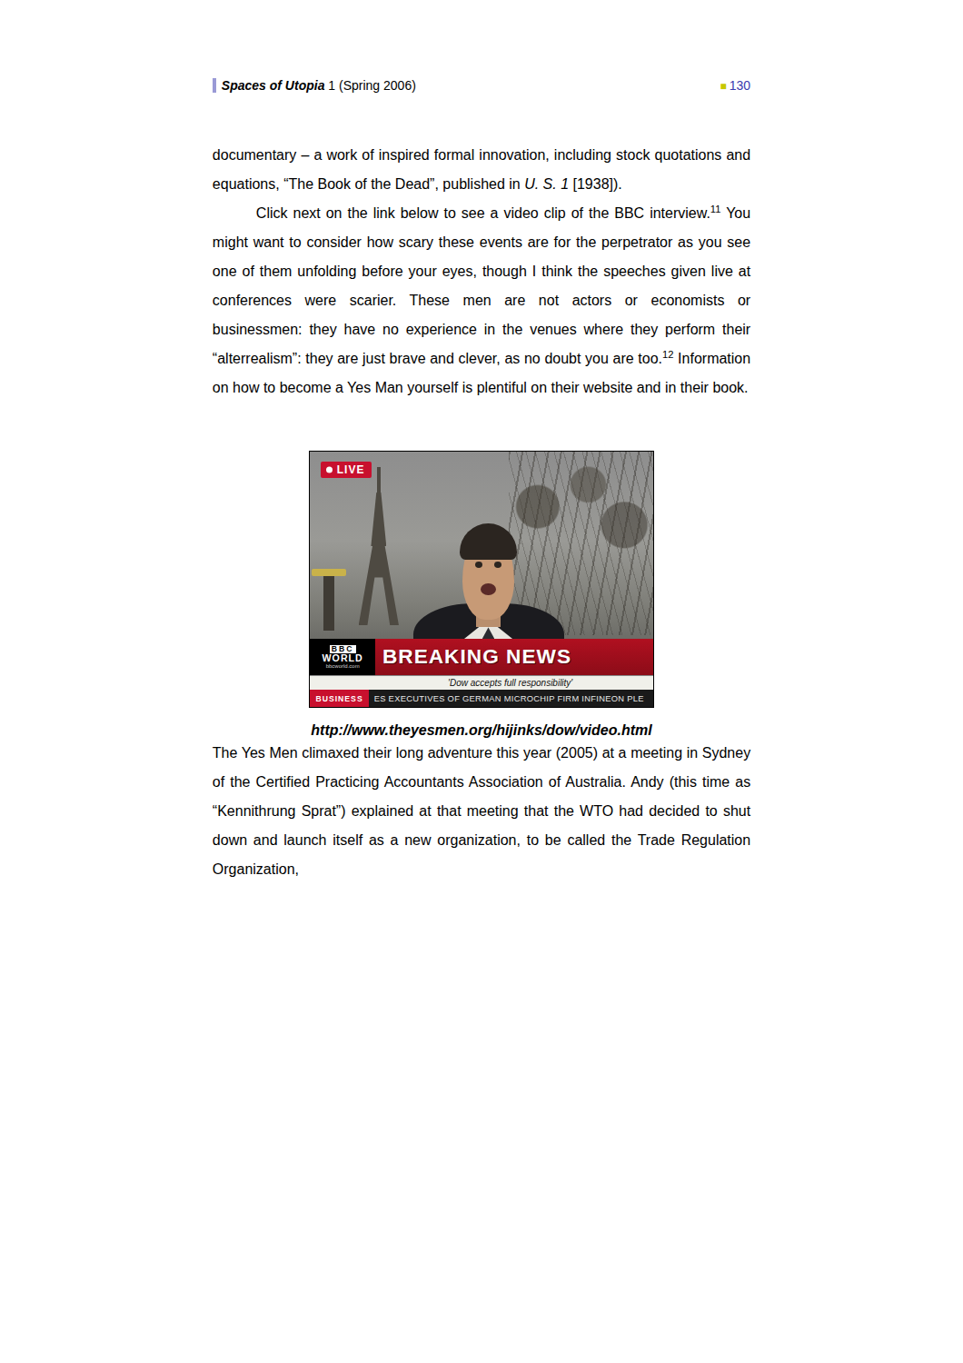Spaces of Utopia 1 (Spring 2006)
■130
documentary – a work of inspired formal innovation, including stock quotations and equations, “The Book of the Dead”, published in U. S. 1 [1938]).
Click next on the link below to see a video clip of the BBC interview.11 You might want to consider how scary these events are for the perpetrator as you see one of them unfolding before your eyes, though I think the speeches given live at conferences were scarier. These men are not actors or economists or businessmen: they have no experience in the venues where they perform their “alterrealism”: they are just brave and clever, as no doubt you are too.12 Information on how to become a Yes Man yourself is plentiful on their website and in their book.
LIVE
BBC WORLD bbcworld.com
BREAKING NEWS
'Dow accepts full responsibility'
BUSINESS ES EXECUTIVES OF GERMAN MICROCHIP FIRM INFINEON PLE
http://www.theyesmen.org/hijinks/dow/video.html
The Yes Men climaxed their long adventure this year (2005) at a meeting in Sydney of the Certified Practicing Accountants Association of Australia. Andy (this time as “Kennithrung Sprat”) explained at that meeting that the WTO had decided to shut down and launch itself as a new organization, to be called the Trade Regulation Organization,